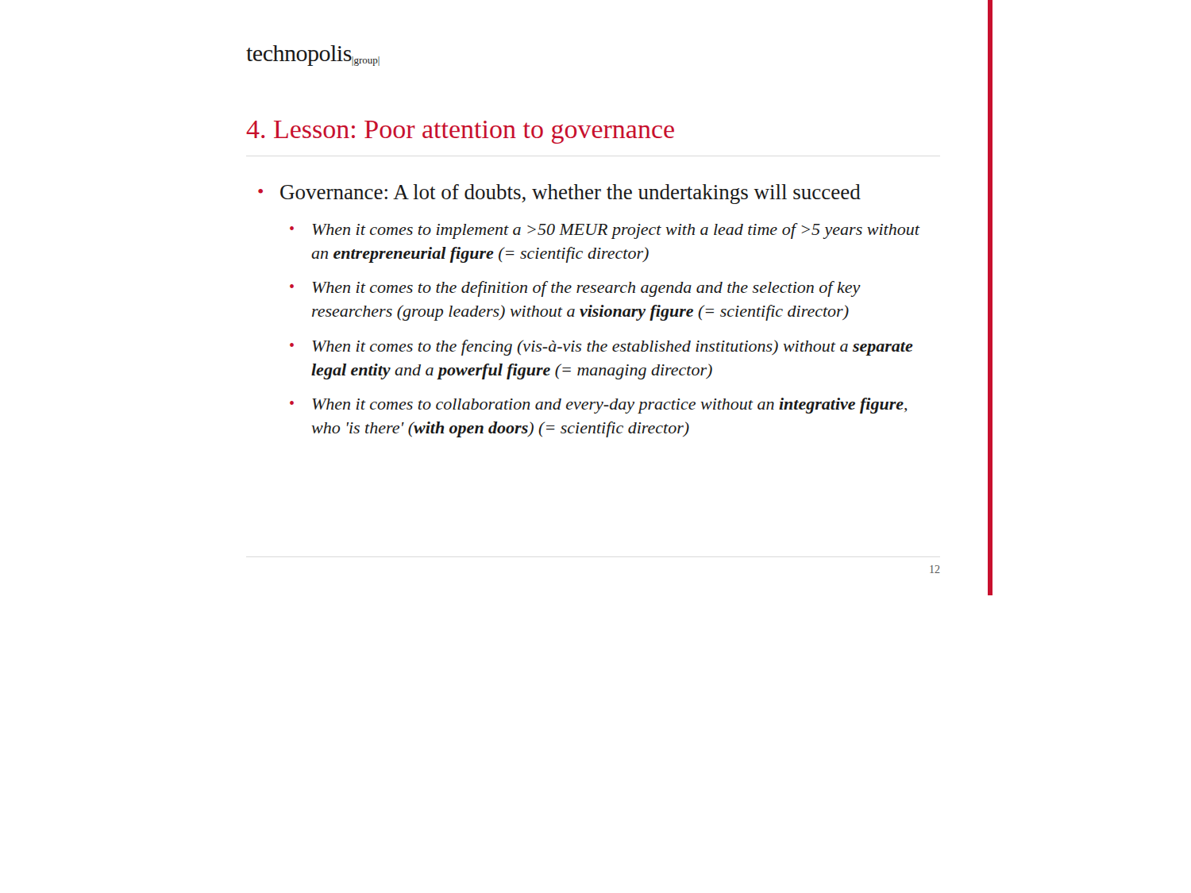technopolis|group|
4. Lesson: Poor attention to governance
Governance: A lot of doubts, whether the undertakings will succeed
When it comes to implement a >50 MEUR project with a lead time of >5 years without an entrepreneurial figure (= scientific director)
When it comes to the definition of the research agenda and the selection of key researchers (group leaders) without a visionary figure (= scientific director)
When it comes to the fencing (vis-à-vis the established institutions) without a separate legal entity and a powerful figure (= managing director)
When it comes to collaboration and every-day practice without an integrative figure, who 'is there' (with open doors) (= scientific director)
12